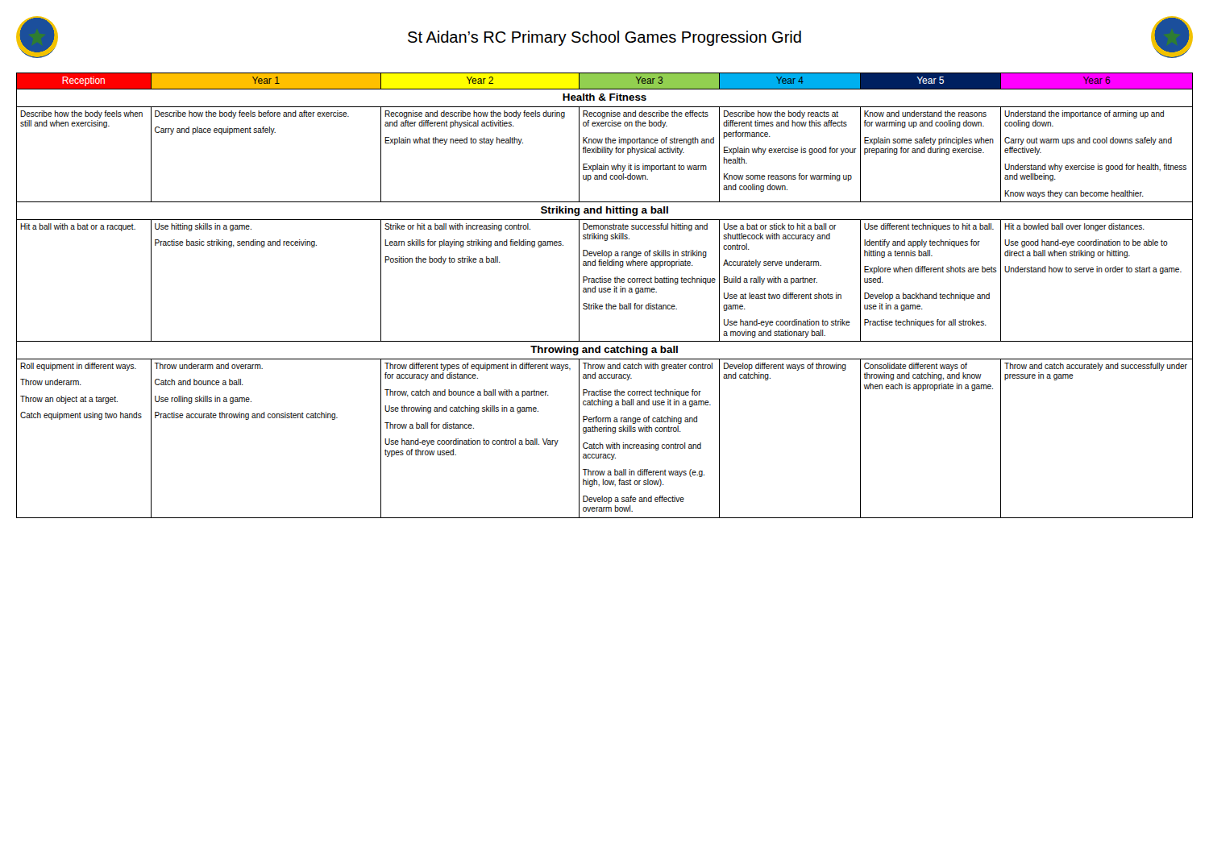St Aidan’s RC Primary School Games Progression Grid
| Reception | Year 1 | Year 2 | Year 3 | Year 4 | Year 5 | Year 6 |
| --- | --- | --- | --- | --- | --- | --- |
| Health & Fitness |
| Describe how the body feels when still and when exercising. | Describe how the body feels before and after exercise. Carry and place equipment safely. | Recognise and describe how the body feels during and after different physical activities. Explain what they need to stay healthy. | Recognise and describe the effects of exercise on the body. Know the importance of strength and flexibility for physical activity. Explain why it is important to warm up and cool-down. | Describe how the body reacts at different times and how this affects performance. Explain why exercise is good for your health. Know some reasons for warming up and cooling down. | Know and understand the reasons for warming up and cooling down. Explain some safety principles when preparing for and during exercise. | Understand the importance of arming up and cooling down. Carry out warm ups and cool downs safely and effectively. Understand why exercise is good for health, fitness and wellbeing. Know ways they can become healthier. |
| Striking and hitting a ball |
| Hit a ball with a bat or a racquet. | Use hitting skills in a game. Practise basic striking, sending and receiving. | Strike or hit a ball with increasing control. Learn skills for playing striking and fielding games. Position the body to strike a ball. | Demonstrate successful hitting and striking skills. Develop a range of skills in striking and fielding where appropriate. Practise the correct batting technique and use it in a game. Strike the ball for distance. | Use a bat or stick to hit a ball or shuttlecock with accuracy and control. Accurately serve underarm. Build a rally with a partner. Use at least two different shots in game. Use hand-eye coordination to strike a moving and stationary ball. | Use different techniques to hit a ball. Identify and apply techniques for hitting a tennis ball. Explore when different shots are bets used. Develop a backhand technique and use it in a game. Practise techniques for all strokes. | Hit a bowled ball over longer distances. Use good hand-eye coordination to be able to direct a ball when striking or hitting. Understand how to serve in order to start a game. |
| Throwing and catching a ball |
| Roll equipment in different ways. Throw underarm. Throw an object at a target. Catch equipment using two hands | Throw underarm and overarm. Catch and bounce a ball. Use rolling skills in a game. Practise accurate throwing and consistent catching. | Throw different types of equipment in different ways, for accuracy and distance. Throw, catch and bounce a ball with a partner. Use throwing and catching skills in a game. Throw a ball for distance. Use hand-eye coordination to control a ball. Vary types of throw used. | Throw and catch with greater control and accuracy. Practise the correct technique for catching a ball and use it in a game. Perform a range of catching and gathering skills with control. Catch with increasing control and accuracy. Throw a ball in different ways (e.g. high, low, fast or slow). Develop a safe and effective overarm bowl. | Develop different ways of throwing and catching. | Consolidate different ways of throwing and catching, and know when each is appropriate in a game. | Throw and catch accurately and successfully under pressure in a game |